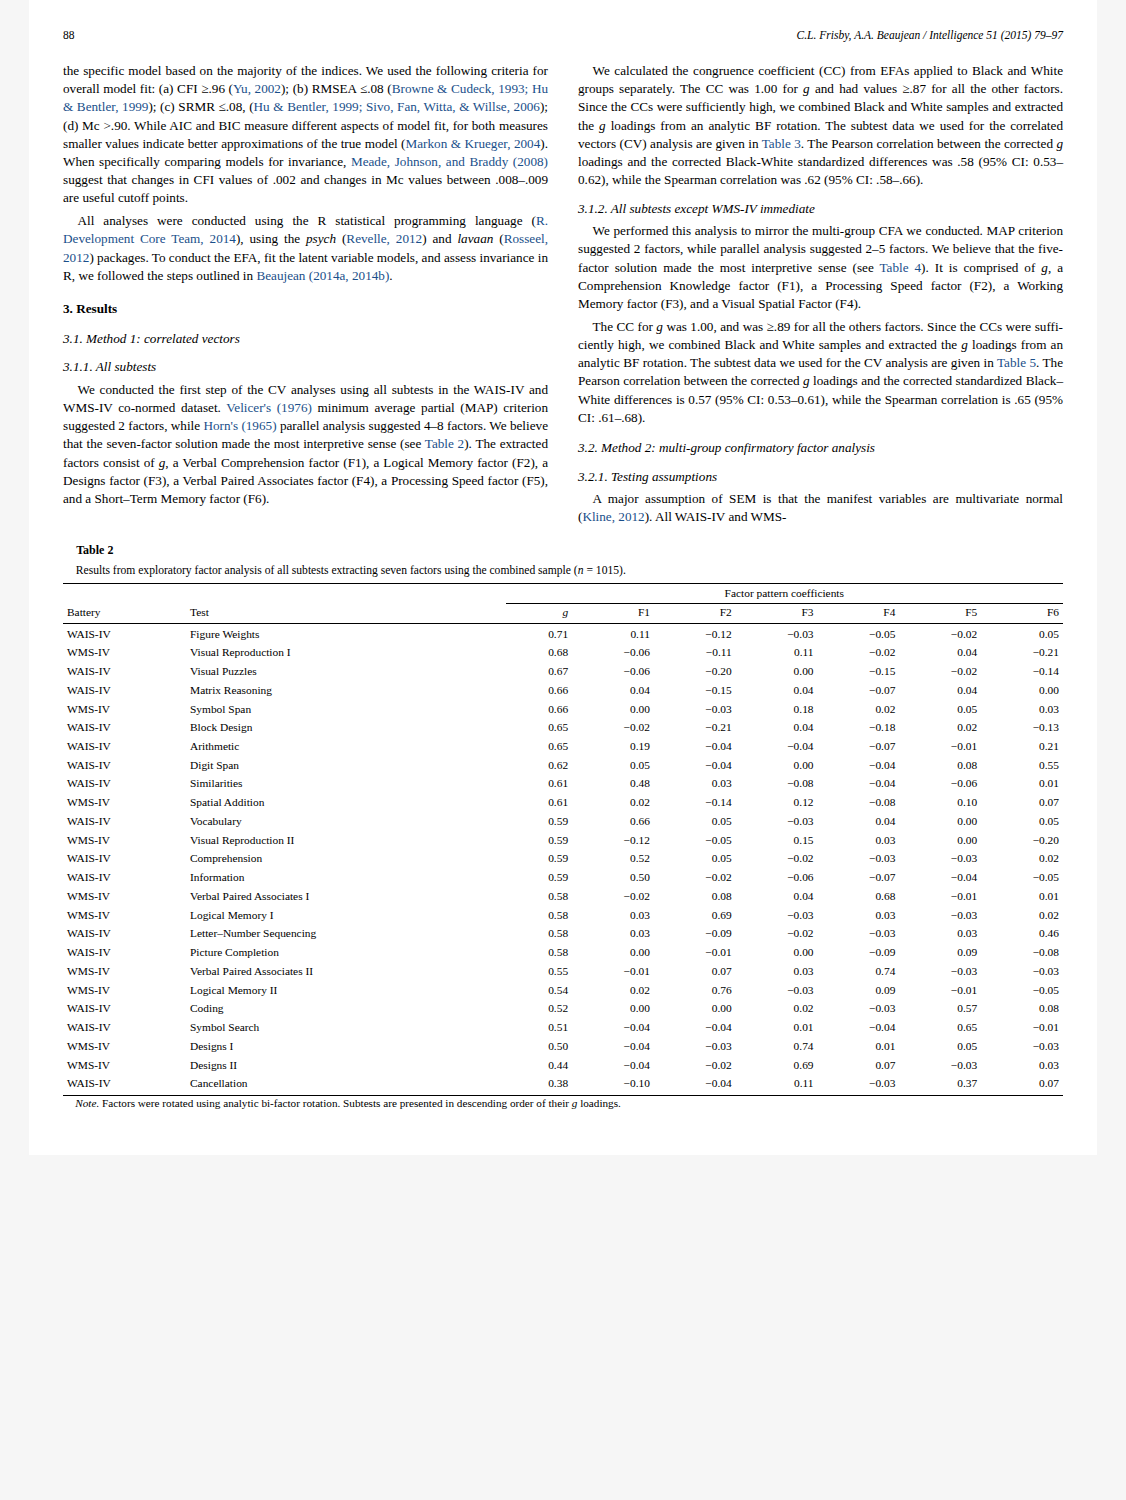88 C.L. Frisby, A.A. Beaujean / Intelligence 51 (2015) 79–97
the specific model based on the majority of the indices. We used the following criteria for overall model fit: (a) CFI ≥.96 (Yu, 2002); (b) RMSEA ≤.08 (Browne & Cudeck, 1993; Hu & Bentler, 1999); (c) SRMR ≤.08, (Hu & Bentler, 1999; Sivo, Fan, Witta, & Willse, 2006); (d) Mc >.90. While AIC and BIC measure different aspects of model fit, for both measures smaller values indicate better approximations of the true model (Markon & Krueger, 2004). When specifically comparing models for invariance, Meade, Johnson, and Braddy (2008) suggest that changes in CFI values of .002 and changes in Mc values between .008–.009 are useful cutoff points.
All analyses were conducted using the R statistical programming language (R. Development Core Team, 2014), using the psych (Revelle, 2012) and lavaan (Rosseel, 2012) packages. To conduct the EFA, fit the latent variable models, and assess invariance in R, we followed the steps outlined in Beaujean (2014a, 2014b).
3. Results
3.1. Method 1: correlated vectors
3.1.1. All subtests
We conducted the first step of the CV analyses using all subtests in the WAIS-IV and WMS-IV co-normed dataset. Velicer's (1976) minimum average partial (MAP) criterion suggested 2 factors, while Horn's (1965) parallel analysis suggested 4–8 factors. We believe that the seven-factor solution made the most interpretive sense (see Table 2). The extracted factors consist of g, a Verbal Comprehension factor (F1), a Logical Memory factor (F2), a Designs factor (F3), a Verbal Paired Associates factor (F4), a Processing Speed factor (F5), and a Short–Term Memory factor (F6).
We calculated the congruence coefficient (CC) from EFAs applied to Black and White groups separately. The CC was 1.00 for g and had values ≥.87 for all the other factors. Since the CCs were sufficiently high, we combined Black and White samples and extracted the g loadings from an analytic BF rotation. The subtest data we used for the correlated vectors (CV) analysis are given in Table 3. The Pearson correlation between the corrected g loadings and the corrected Black-White standardized differences was .58 (95% CI: 0.53–0.62), while the Spearman correlation was .62 (95% CI: .58–.66).
3.1.2. All subtests except WMS-IV immediate
We performed this analysis to mirror the multi-group CFA we conducted. MAP criterion suggested 2 factors, while parallel analysis suggested 2–5 factors. We believe that the five-factor solution made the most interpretive sense (see Table 4). It is comprised of g, a Comprehension Knowledge factor (F1), a Processing Speed factor (F2), a Working Memory factor (F3), and a Visual Spatial Factor (F4).
The CC for g was 1.00, and was ≥.89 for all the others factors. Since the CCs were sufficiently high, we combined Black and White samples and extracted the g loadings from an analytic BF rotation. The subtest data we used for the CV analysis are given in Table 5. The Pearson correlation between the corrected g loadings and the corrected standardized Black–White differences is 0.57 (95% CI: 0.53–0.61), while the Spearman correlation is .65 (95% CI: .61–.68).
3.2. Method 2: multi-group confirmatory factor analysis
3.2.1. Testing assumptions
A major assumption of SEM is that the manifest variables are multivariate normal (Kline, 2012). All WAIS-IV and WMS-
Table 2
Results from exploratory factor analysis of all subtests extracting seven factors using the combined sample (n = 1015).
| | | Factor pattern coefficients |
| --- | --- | --- |
| Battery | Test | g | F1 | F2 | F3 | F4 | F5 | F6 |
| WAIS-IV | Figure Weights | 0.71 | 0.11 | −0.12 | −0.03 | −0.05 | −0.02 | 0.05 |
| WMS-IV | Visual Reproduction I | 0.68 | −0.06 | −0.11 | 0.11 | −0.02 | 0.04 | −0.21 |
| WAIS-IV | Visual Puzzles | 0.67 | −0.06 | −0.20 | 0.00 | −0.15 | −0.02 | −0.14 |
| WAIS-IV | Matrix Reasoning | 0.66 | 0.04 | −0.15 | 0.04 | −0.07 | 0.04 | 0.00 |
| WMS-IV | Symbol Span | 0.66 | 0.00 | −0.03 | 0.18 | 0.02 | 0.05 | 0.03 |
| WAIS-IV | Block Design | 0.65 | −0.02 | −0.21 | 0.04 | −0.18 | 0.02 | −0.13 |
| WAIS-IV | Arithmetic | 0.65 | 0.19 | −0.04 | −0.04 | −0.07 | −0.01 | 0.21 |
| WAIS-IV | Digit Span | 0.62 | 0.05 | −0.04 | 0.00 | −0.04 | 0.08 | 0.55 |
| WAIS-IV | Similarities | 0.61 | 0.48 | 0.03 | −0.08 | −0.04 | −0.06 | 0.01 |
| WMS-IV | Spatial Addition | 0.61 | 0.02 | −0.14 | 0.12 | −0.08 | 0.10 | 0.07 |
| WAIS-IV | Vocabulary | 0.59 | 0.66 | 0.05 | −0.03 | 0.04 | 0.00 | 0.05 |
| WMS-IV | Visual Reproduction II | 0.59 | −0.12 | −0.05 | 0.15 | 0.03 | 0.00 | −0.20 |
| WAIS-IV | Comprehension | 0.59 | 0.52 | 0.05 | −0.02 | −0.03 | −0.03 | 0.02 |
| WAIS-IV | Information | 0.59 | 0.50 | −0.02 | −0.06 | −0.07 | −0.04 | −0.05 |
| WMS-IV | Verbal Paired Associates I | 0.58 | −0.02 | 0.08 | 0.04 | 0.68 | −0.01 | 0.01 |
| WMS-IV | Logical Memory I | 0.58 | 0.03 | 0.69 | −0.03 | 0.03 | −0.03 | 0.02 |
| WAIS-IV | Letter–Number Sequencing | 0.58 | 0.03 | −0.09 | −0.02 | −0.03 | 0.03 | 0.46 |
| WAIS-IV | Picture Completion | 0.58 | 0.00 | −0.01 | 0.00 | −0.09 | 0.09 | −0.08 |
| WMS-IV | Verbal Paired Associates II | 0.55 | −0.01 | 0.07 | 0.03 | 0.74 | −0.03 | −0.03 |
| WMS-IV | Logical Memory II | 0.54 | 0.02 | 0.76 | −0.03 | 0.09 | −0.01 | −0.05 |
| WAIS-IV | Coding | 0.52 | 0.00 | 0.00 | 0.02 | −0.03 | 0.57 | 0.08 |
| WAIS-IV | Symbol Search | 0.51 | −0.04 | −0.04 | 0.01 | −0.04 | 0.65 | −0.01 |
| WMS-IV | Designs I | 0.50 | −0.04 | −0.03 | 0.74 | 0.01 | 0.05 | −0.03 |
| WMS-IV | Designs II | 0.44 | −0.04 | −0.02 | 0.69 | 0.07 | −0.03 | 0.03 |
| WAIS-IV | Cancellation | 0.38 | −0.10 | −0.04 | 0.11 | −0.03 | 0.37 | 0.07 |
Note. Factors were rotated using analytic bi-factor rotation. Subtests are presented in descending order of their g loadings.